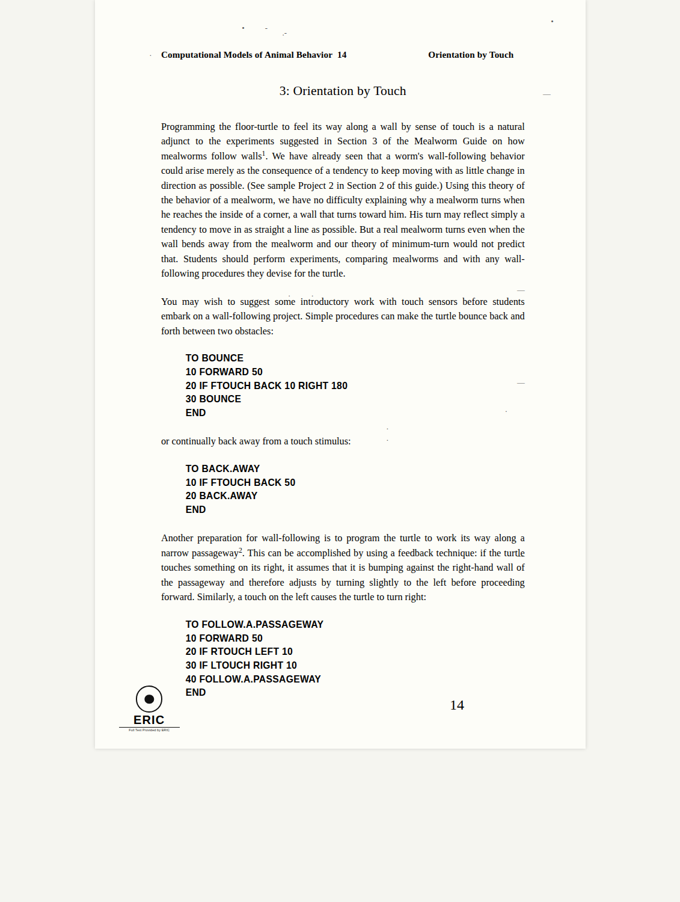• - .- • . — — — — · · · · ·
Computational Models of Animal Behavior 14 Orientation by Touch
3: Orientation by Touch
Programming the floor-turtle to feel its way along a wall by sense of touch is a natural adjunct to the experiments suggested in Section 3 of the Mealworm Guide on how mealworms follow walls1. We have already seen that a worm's wall-following behavior could arise merely as the consequence of a tendency to keep moving with as little change in direction as possible. (See sample Project 2 in Section 2 of this guide.) Using this theory of the behavior of a mealworm, we have no difficulty explaining why a mealworm turns when he reaches the inside of a corner, a wall that turns toward him. His turn may reflect simply a tendency to move in as straight a line as possible. But a real mealworm turns even when the wall bends away from the mealworm and our theory of minimum-turn would not predict that. Students should perform experiments, comparing mealworms and with any wall-following procedures they devise for the turtle.
You may wish to suggest some introductory work with touch sensors before students embark on a wall-following project. Simple procedures can make the turtle bounce back and forth between two obstacles:
TO BOUNCE
10 FORWARD 50
20 IF FTOUCH BACK 10 RIGHT 180
30 BOUNCE
END
or continually back away from a touch stimulus:
TO BACK.AWAY
10 IF FTOUCH BACK 50
20 BACK.AWAY
END
Another preparation for wall-following is to program the turtle to work its way along a narrow passageway2. This can be accomplished by using a feedback technique: if the turtle touches something on its right, it assumes that it is bumping against the right-hand wall of the passageway and therefore adjusts by turning slightly to the left before proceeding forward. Similarly, a touch on the left causes the turtle to turn right:
TO FOLLOW.A.PASSAGEWAY
10 FORWARD 50
20 IF RTOUCH LEFT 10
30 IF LTOUCH RIGHT 10
40 FOLLOW.A.PASSAGEWAY
END
14
ERIC Full Text Provided by ERIC